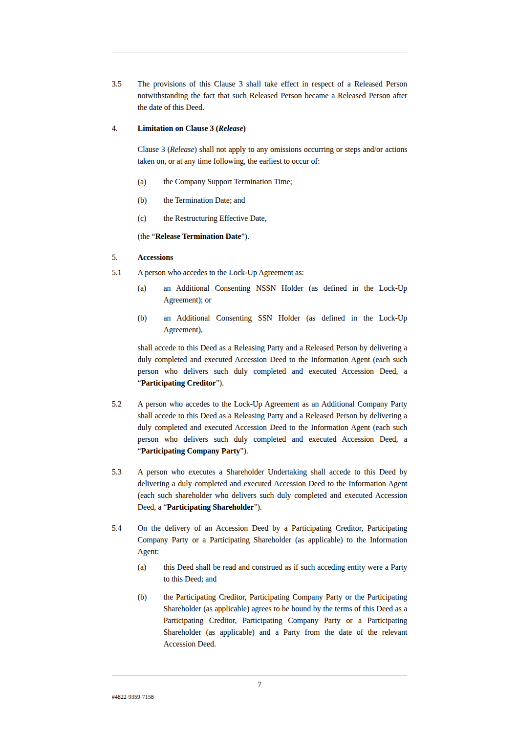3.5
The provisions of this Clause 3 shall take effect in respect of a Released Person notwithstanding the fact that such Released Person became a Released Person after the date of this Deed.
4.
Limitation on Clause 3 (Release)
Clause 3 (Release) shall not apply to any omissions occurring or steps and/or actions taken on, or at any time following, the earliest to occur of:
(a)
the Company Support Termination Time;
(b)
the Termination Date; and
(c)
the Restructuring Effective Date,
(the “Release Termination Date”).
5.
Accessions
5.1
A person who accedes to the Lock-Up Agreement as:
(a)
an Additional Consenting NSSN Holder (as defined in the Lock-Up Agreement); or
(b)
an Additional Consenting SSN Holder (as defined in the Lock-Up Agreement),
shall accede to this Deed as a Releasing Party and a Released Person by delivering a duly completed and executed Accession Deed to the Information Agent (each such person who delivers such duly completed and executed Accession Deed, a “Participating Creditor”).
5.2
A person who accedes to the Lock-Up Agreement as an Additional Company Party shall accede to this Deed as a Releasing Party and a Released Person by delivering a duly completed and executed Accession Deed to the Information Agent (each such person who delivers such duly completed and executed Accession Deed, a “Participating Company Party”).
5.3
A person who executes a Shareholder Undertaking shall accede to this Deed by delivering a duly completed and executed Accession Deed to the Information Agent (each such shareholder who delivers such duly completed and executed Accession Deed, a “Participating Shareholder”).
5.4
On the delivery of an Accession Deed by a Participating Creditor, Participating Company Party or a Participating Shareholder (as applicable) to the Information Agent:
(a)
this Deed shall be read and construed as if such acceding entity were a Party to this Deed; and
(b)
the Participating Creditor, Participating Company Party or the Participating Shareholder (as applicable) agrees to be bound by the terms of this Deed as a Participating Creditor, Participating Company Party or a Participating Shareholder (as applicable) and a Party from the date of the relevant Accession Deed.
7
#4822-9359-7158